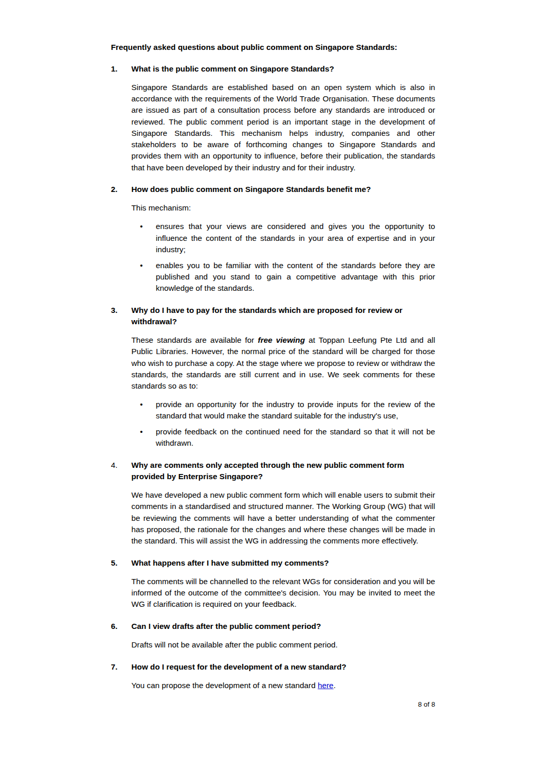Frequently asked questions about public comment on Singapore Standards:
1.
What is the public comment on Singapore Standards?
Singapore Standards are established based on an open system which is also in accordance with the requirements of the World Trade Organisation. These documents are issued as part of a consultation process before any standards are introduced or reviewed. The public comment period is an important stage in the development of Singapore Standards. This mechanism helps industry, companies and other stakeholders to be aware of forthcoming changes to Singapore Standards and provides them with an opportunity to influence, before their publication, the standards that have been developed by their industry and for their industry.
2.
How does public comment on Singapore Standards benefit me?
This mechanism:
ensures that your views are considered and gives you the opportunity to influence the content of the standards in your area of expertise and in your industry;
enables you to be familiar with the content of the standards before they are published and you stand to gain a competitive advantage with this prior knowledge of the standards.
3.
Why do I have to pay for the standards which are proposed for review or withdrawal?
These standards are available for free viewing at Toppan Leefung Pte Ltd and all Public Libraries. However, the normal price of the standard will be charged for those who wish to purchase a copy. At the stage where we propose to review or withdraw the standards, the standards are still current and in use. We seek comments for these standards so as to:
provide an opportunity for the industry to provide inputs for the review of the standard that would make the standard suitable for the industry's use,
provide feedback on the continued need for the standard so that it will not be withdrawn.
4.
Why are comments only accepted through the new public comment form provided by Enterprise Singapore?
We have developed a new public comment form which will enable users to submit their comments in a standardised and structured manner. The Working Group (WG) that will be reviewing the comments will have a better understanding of what the commenter has proposed, the rationale for the changes and where these changes will be made in the standard. This will assist the WG in addressing the comments more effectively.
5.
What happens after I have submitted my comments?
The comments will be channelled to the relevant WGs for consideration and you will be informed of the outcome of the committee's decision. You may be invited to meet the WG if clarification is required on your feedback.
6.
Can I view drafts after the public comment period?
Drafts will not be available after the public comment period.
7.
How do I request for the development of a new standard?
You can propose the development of a new standard here.
8 of 8